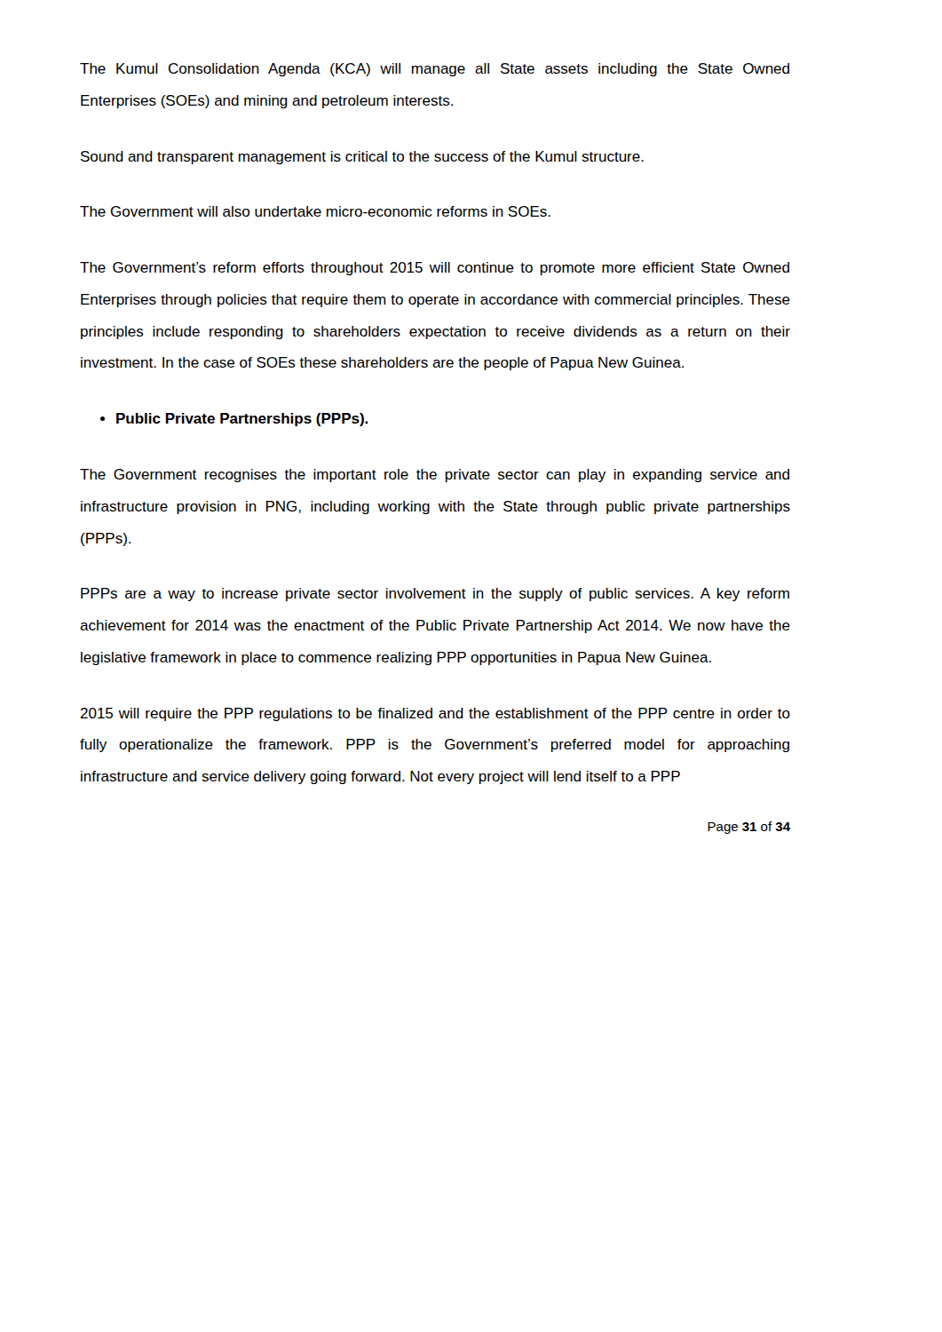The Kumul Consolidation Agenda (KCA) will manage all State assets including the State Owned Enterprises (SOEs) and mining and petroleum interests.
Sound and transparent management is critical to the success of the Kumul structure.
The Government will also undertake micro-economic reforms in SOEs.
The Government’s reform efforts throughout 2015 will continue to promote more efficient State Owned Enterprises through policies that require them to operate in accordance with commercial principles. These principles include responding to shareholders expectation to receive dividends as a return on their investment. In the case of SOEs these shareholders are the people of Papua New Guinea.
Public Private Partnerships (PPPs).
The Government recognises the important role the private sector can play in expanding service and infrastructure provision in PNG, including working with the State through public private partnerships (PPPs).
PPPs are a way to increase private sector involvement in the supply of public services. A key reform achievement for 2014 was the enactment of the Public Private Partnership Act 2014. We now have the legislative framework in place to commence realizing PPP opportunities in Papua New Guinea.
2015 will require the PPP regulations to be finalized and the establishment of the PPP centre in order to fully operationalize the framework. PPP is the Government’s preferred model for approaching infrastructure and service delivery going forward. Not every project will lend itself to a PPP
Page 31 of 34